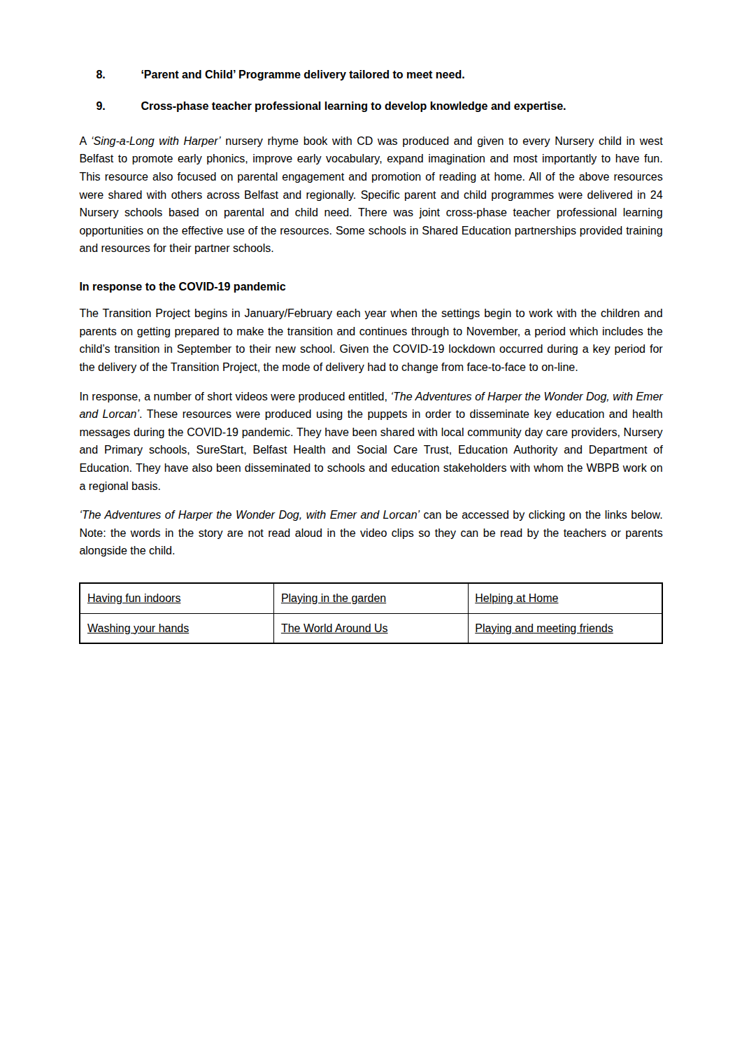8.‘Parent and Child’ Programme delivery tailored to meet need.
9. Cross-phase teacher professional learning to develop knowledge and expertise.
A ‘Sing-a-Long with Harper’ nursery rhyme book with CD was produced and given to every Nursery child in west Belfast to promote early phonics, improve early vocabulary, expand imagination and most importantly to have fun. This resource also focused on parental engagement and promotion of reading at home. All of the above resources were shared with others across Belfast and regionally. Specific parent and child programmes were delivered in 24 Nursery schools based on parental and child need. There was joint cross-phase teacher professional learning opportunities on the effective use of the resources. Some schools in Shared Education partnerships provided training and resources for their partner schools.
In response to the COVID-19 pandemic
The Transition Project begins in January/February each year when the settings begin to work with the children and parents on getting prepared to make the transition and continues through to November, a period which includes the child’s transition in September to their new school. Given the COVID-19 lockdown occurred during a key period for the delivery of the Transition Project, the mode of delivery had to change from face-to-face to on-line.
In response, a number of short videos were produced entitled, ‘The Adventures of Harper the Wonder Dog, with Emer and Lorcan’. These resources were produced using the puppets in order to disseminate key education and health messages during the COVID-19 pandemic. They have been shared with local community day care providers, Nursery and Primary schools, SureStart, Belfast Health and Social Care Trust, Education Authority and Department of Education. They have also been disseminated to schools and education stakeholders with whom the WBPB work on a regional basis.
‘The Adventures of Harper the Wonder Dog, with Emer and Lorcan’ can be accessed by clicking on the links below. Note: the words in the story are not read aloud in the video clips so they can be read by the teachers or parents alongside the child.
| Having fun indoors | Playing in the garden | Helping at Home |
| Washing your hands | The World Around Us | Playing and meeting friends |